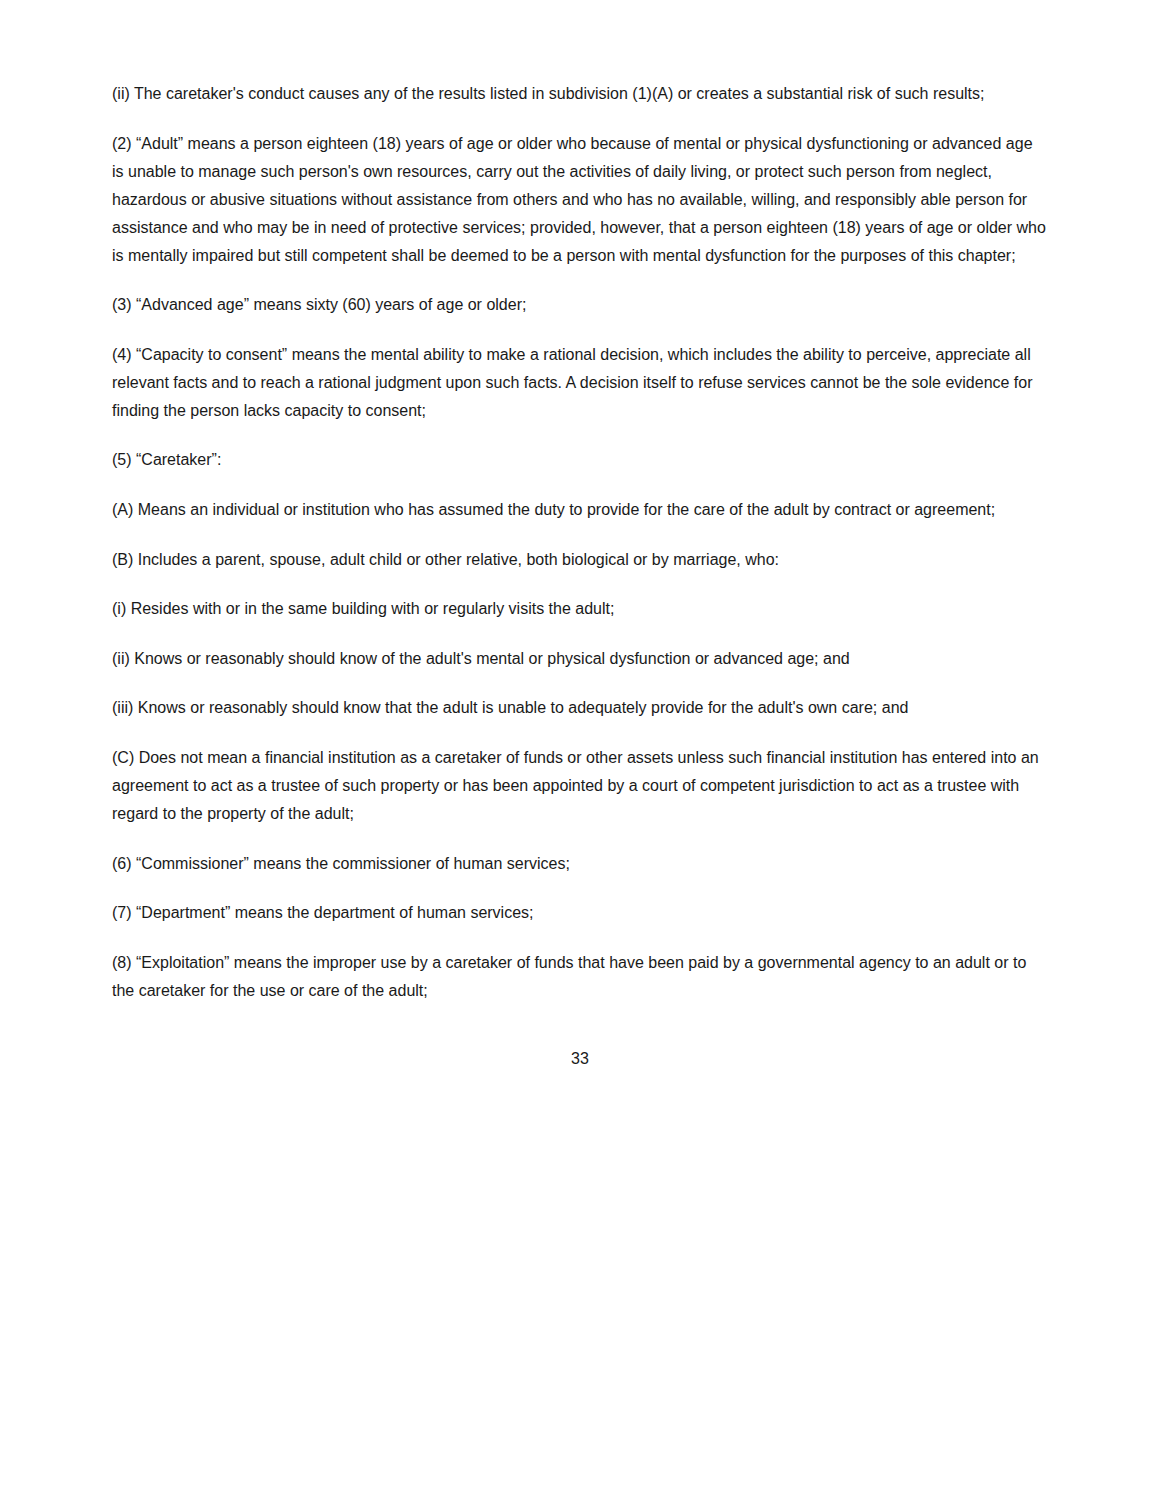(ii) The caretaker's conduct causes any of the results listed in subdivision (1)(A) or creates a substantial risk of such results;
(2) “Adult” means a person eighteen (18) years of age or older who because of mental or physical dysfunctioning or advanced age is unable to manage such person's own resources, carry out the activities of daily living, or protect such person from neglect, hazardous or abusive situations without assistance from others and who has no available, willing, and responsibly able person for assistance and who may be in need of protective services; provided, however, that a person eighteen (18) years of age or older who is mentally impaired but still competent shall be deemed to be a person with mental dysfunction for the purposes of this chapter;
(3) “Advanced age” means sixty (60) years of age or older;
(4) “Capacity to consent” means the mental ability to make a rational decision, which includes the ability to perceive, appreciate all relevant facts and to reach a rational judgment upon such facts. A decision itself to refuse services cannot be the sole evidence for finding the person lacks capacity to consent;
(5) “Caretaker”:
(A) Means an individual or institution who has assumed the duty to provide for the care of the adult by contract or agreement;
(B) Includes a parent, spouse, adult child or other relative, both biological or by marriage, who:
(i) Resides with or in the same building with or regularly visits the adult;
(ii) Knows or reasonably should know of the adult's mental or physical dysfunction or advanced age; and
(iii) Knows or reasonably should know that the adult is unable to adequately provide for the adult's own care; and
(C) Does not mean a financial institution as a caretaker of funds or other assets unless such financial institution has entered into an agreement to act as a trustee of such property or has been appointed by a court of competent jurisdiction to act as a trustee with regard to the property of the adult;
(6) “Commissioner” means the commissioner of human services;
(7) “Department” means the department of human services;
(8) “Exploitation” means the improper use by a caretaker of funds that have been paid by a governmental agency to an adult or to the caretaker for the use or care of the adult;
33